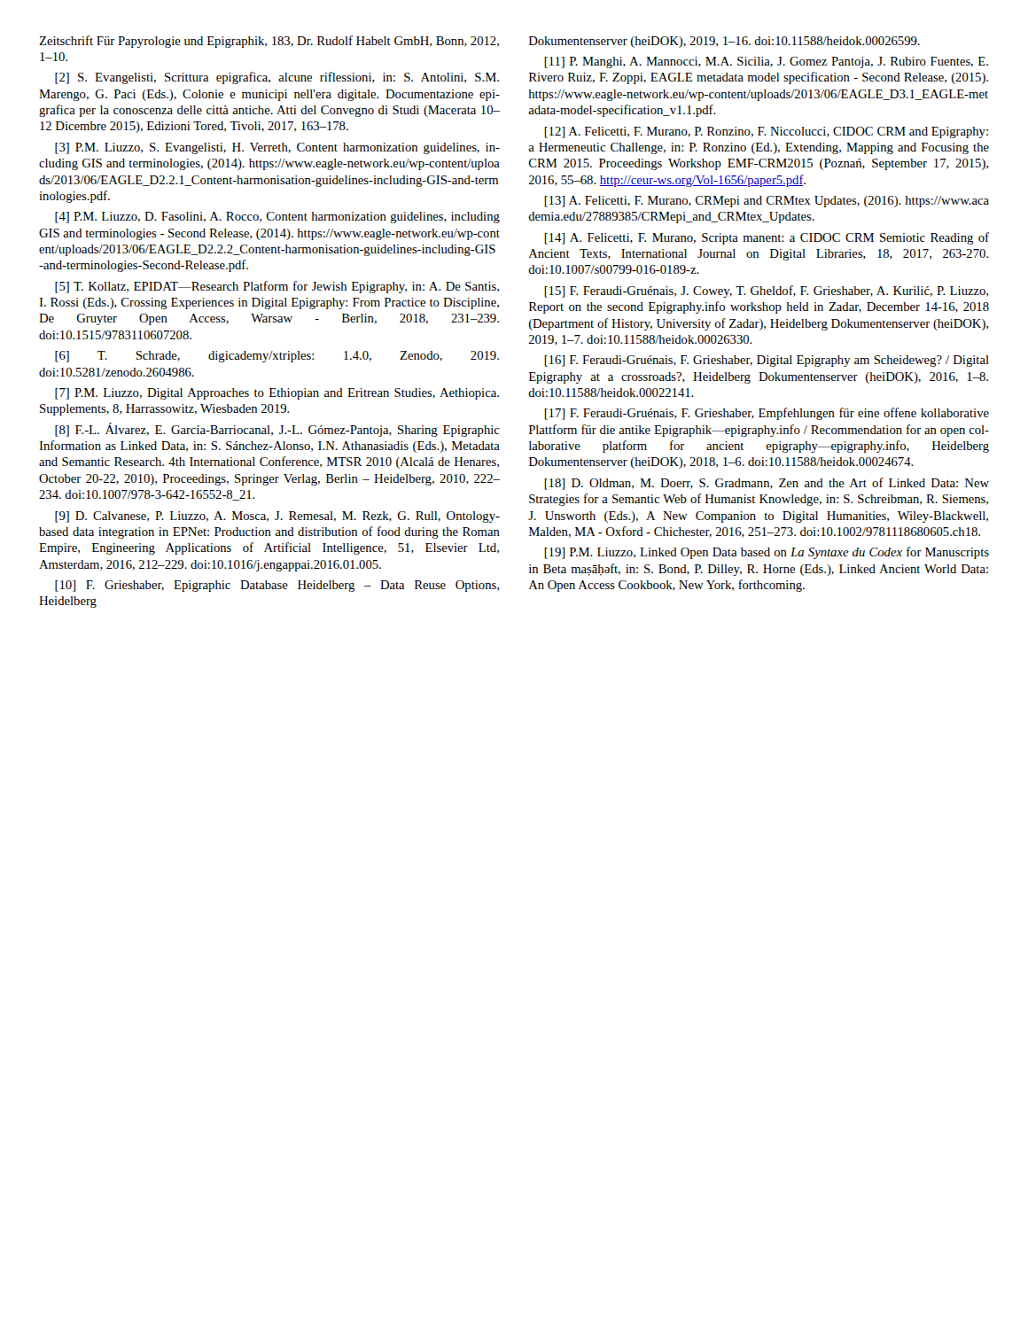Zeitschrift Für Papyrologie und Epigraphik, 183, Dr. Rudolf Habelt GmbH, Bonn, 2012, 1–10.
[2] S. Evangelisti, Scrittura epigrafica, alcune riflessioni, in: S. Antolini, S.M. Marengo, G. Paci (Eds.), Colonie e municipi nell'era digitale. Documentazione epigrafica per la conoscenza delle città antiche. Atti del Convegno di Studi (Macerata 10–12 Dicembre 2015), Edizioni Tored, Tivoli, 2017, 163–178.
[3] P.M. Liuzzo, S. Evangelisti, H. Verreth, Content harmonization guidelines, including GIS and terminologies, (2014). https://www.eagle-network.eu/wp-content/uploads/2013/06/EAGLE_D2.2.1_Content-harmonisation-guidelines-including-GIS-and-terminologies.pdf.
[4] P.M. Liuzzo, D. Fasolini, A. Rocco, Content harmonization guidelines, including GIS and terminologies - Second Release, (2014). https://www.eagle-network.eu/wp-content/uploads/2013/06/EAGLE_D2.2.2_Content-harmonisation-guidelines-including-GIS-and-terminologies-Second-Release.pdf.
[5] T. Kollatz, EPIDAT—Research Platform for Jewish Epigraphy, in: A. De Santis, I. Rossi (Eds.), Crossing Experiences in Digital Epigraphy: From Practice to Discipline, De Gruyter Open Access, Warsaw - Berlin, 2018, 231–239. doi:10.1515/9783110607208.
[6] T. Schrade, digicademy/xtriples: 1.4.0, Zenodo, 2019. doi:10.5281/zenodo.2604986.
[7] P.M. Liuzzo, Digital Approaches to Ethiopian and Eritrean Studies, Aethiopica. Supplements, 8, Harrassowitz, Wiesbaden 2019.
[8] F.-L. Álvarez, E. García-Barriocanal, J.-L. Gómez-Pantoja, Sharing Epigraphic Information as Linked Data, in: S. Sánchez-Alonso, I.N. Athanasiadis (Eds.), Metadata and Semantic Research. 4th International Conference, MTSR 2010 (Alcalá de Henares, October 20-22, 2010), Proceedings, Springer Verlag, Berlin – Heidelberg, 2010, 222–234. doi:10.1007/978-3-642-16552-8_21.
[9] D. Calvanese, P. Liuzzo, A. Mosca, J. Remesal, M. Rezk, G. Rull, Ontology-based data integration in EPNet: Production and distribution of food during the Roman Empire, Engineering Applications of Artificial Intelligence, 51, Elsevier Ltd, Amsterdam, 2016, 212–229. doi:10.1016/j.engappai.2016.01.005.
[10] F. Grieshaber, Epigraphic Database Heidelberg – Data Reuse Options, Heidelberg
Dokumentenserver (heiDOK), 2019, 1–16. doi:10.11588/heidok.00026599.
[11] P. Manghi, A. Mannocci, M.A. Sicilia, J. Gomez Pantoja, J. Rubiro Fuentes, E. Rivero Ruiz, F. Zoppi, EAGLE metadata model specification - Second Release, (2015). https://www.eagle-network.eu/wp-content/uploads/2013/06/EAGLE_D3.1_EAGLE-metadata-model-specification_v1.1.pdf.
[12] A. Felicetti, F. Murano, P. Ronzino, F. Niccolucci, CIDOC CRM and Epigraphy: a Hermeneutic Challenge, in: P. Ronzino (Ed.), Extending, Mapping and Focusing the CRM 2015. Proceedings Workshop EMF-CRM2015 (Poznań, September 17, 2015), 2016, 55–68. http://ceur-ws.org/Vol-1656/paper5.pdf.
[13] A. Felicetti, F. Murano, CRMepi and CRMtex Updates, (2016). https://www.academia.edu/27889385/CRMepi_and_CRMtex_Updates.
[14] A. Felicetti, F. Murano, Scripta manent: a CIDOC CRM Semiotic Reading of Ancient Texts, International Journal on Digital Libraries, 18, 2017, 263-270. doi:10.1007/s00799-016-0189-z.
[15] F. Feraudi-Gruénais, J. Cowey, T. Gheldof, F. Grieshaber, A. Kurilić, P. Liuzzo, Report on the second Epigraphy.info workshop held in Zadar, December 14-16, 2018 (Department of History, University of Zadar), Heidelberg Dokumentenserver (heiDOK), 2019, 1–7. doi:10.11588/heidok.00026330.
[16] F. Feraudi-Gruénais, F. Grieshaber, Digital Epigraphy am Scheideweg? / Digital Epigraphy at a crossroads?, Heidelberg Dokumentenserver (heiDOK), 2016, 1–8. doi:10.11588/heidok.00022141.
[17] F. Feraudi-Gruénais, F. Grieshaber, Empfehlungen für eine offene kollaborative Plattform für die antike Epigraphik—epigraphy.info / Recommendation for an open collaborative platform for ancient epigraphy—epigraphy.info, Heidelberg Dokumentenserver (heiDOK), 2018, 1–6. doi:10.11588/heidok.00024674.
[18] D. Oldman, M. Doerr, S. Gradmann, Zen and the Art of Linked Data: New Strategies for a Semantic Web of Humanist Knowledge, in: S. Schreibman, R. Siemens, J. Unsworth (Eds.), A New Companion to Digital Humanities, Wiley-Blackwell, Malden, MA - Oxford - Chichester, 2016, 251–273. doi:10.1002/9781118680605.ch18.
[19] P.M. Liuzzo, Linked Open Data based on La Syntaxe du Codex for Manuscripts in Beta maṣāḥǝft, in: S. Bond, P. Dilley, R. Horne (Eds.), Linked Ancient World Data: An Open Access Cookbook, New York, forthcoming.